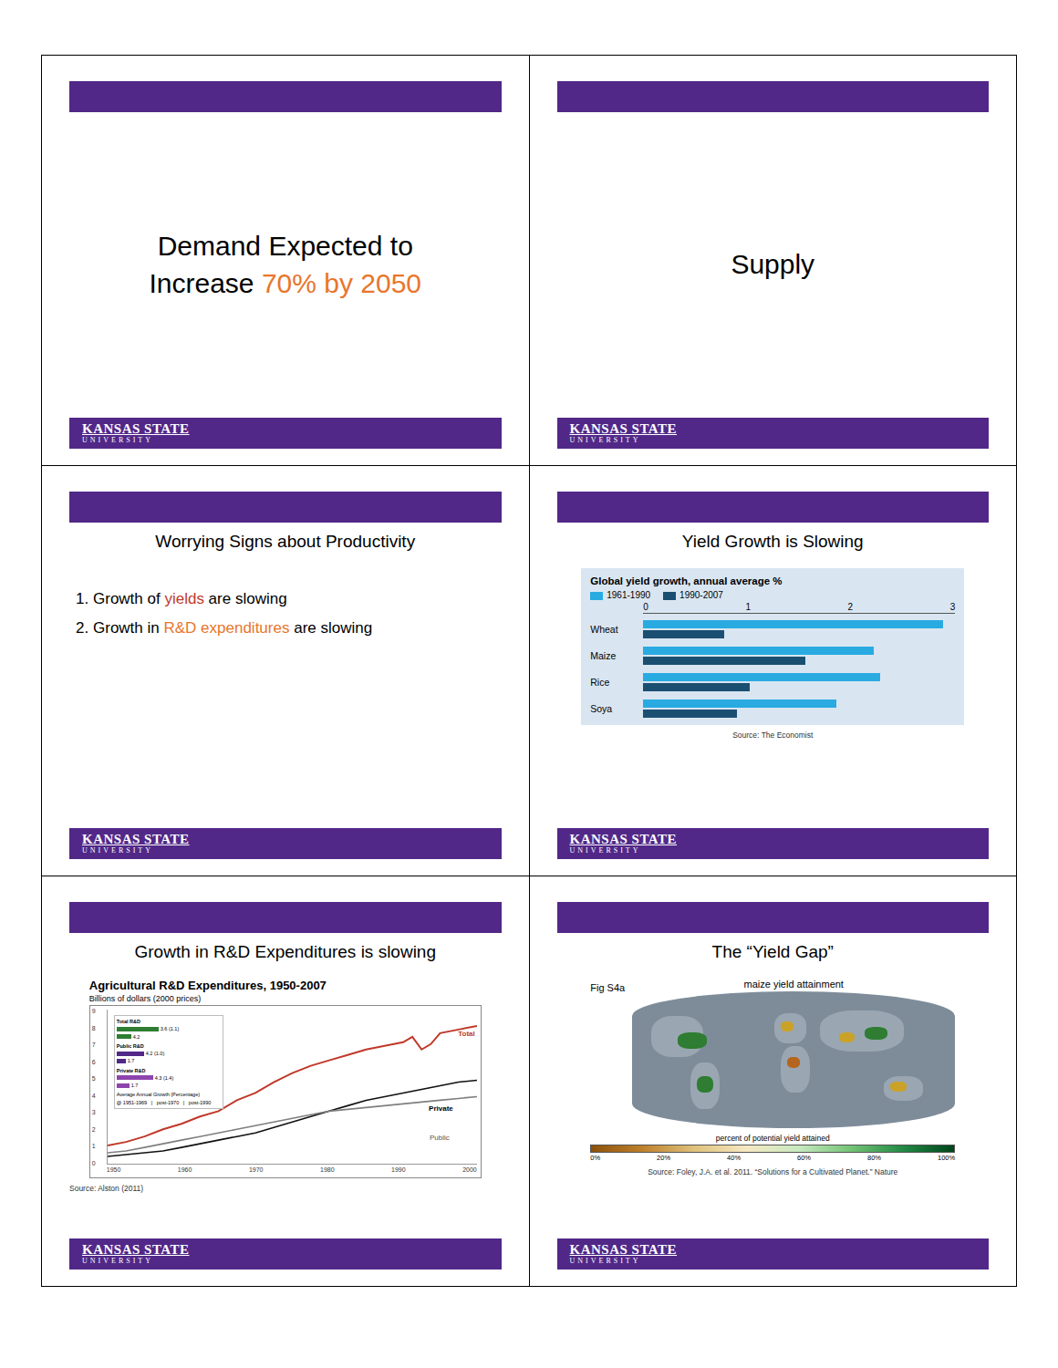Demand Expected to
Increase 70% by 2050
KANSAS STATE UNIVERSITY
Supply
KANSAS STATE UNIVERSITY
Worrying Signs about Productivity
Growth of yields are slowing
Growth in R&D expenditures are slowing
KANSAS STATE UNIVERSITY
Yield Growth is Slowing
Global yield growth, annual average %
1961-1990 1990-2007
0123
Wheat
Maize
Rice
Soya
Source: The Economist
KANSAS STATE UNIVERSITY
Growth in R&D Expenditures is slowing
Agricultural R&D Expenditures, 1950-2007
Billions of dollars (2000 prices)
98765 43210
Total R&D
3.6 (1.1)
4.2
Public R&D
4.2 (1.0)
1.7
Private R&D
4.3 (1.4)
1.7
Average Annual Growth (Percentage)
@ 1951-1969 | post-1970 | post-1990
Total
Private
Public
195019601970198019902000
Source: Alston (2011)
KANSAS STATE UNIVERSITY
The “Yield Gap”
Fig S4a
maize yield attainment
percent of potential yield attained
0% 20% 40% 60% 80% 100%
Source: Foley, J.A. et al. 2011. “Solutions for a Cultivated Planet.” Nature
KANSAS STATE UNIVERSITY